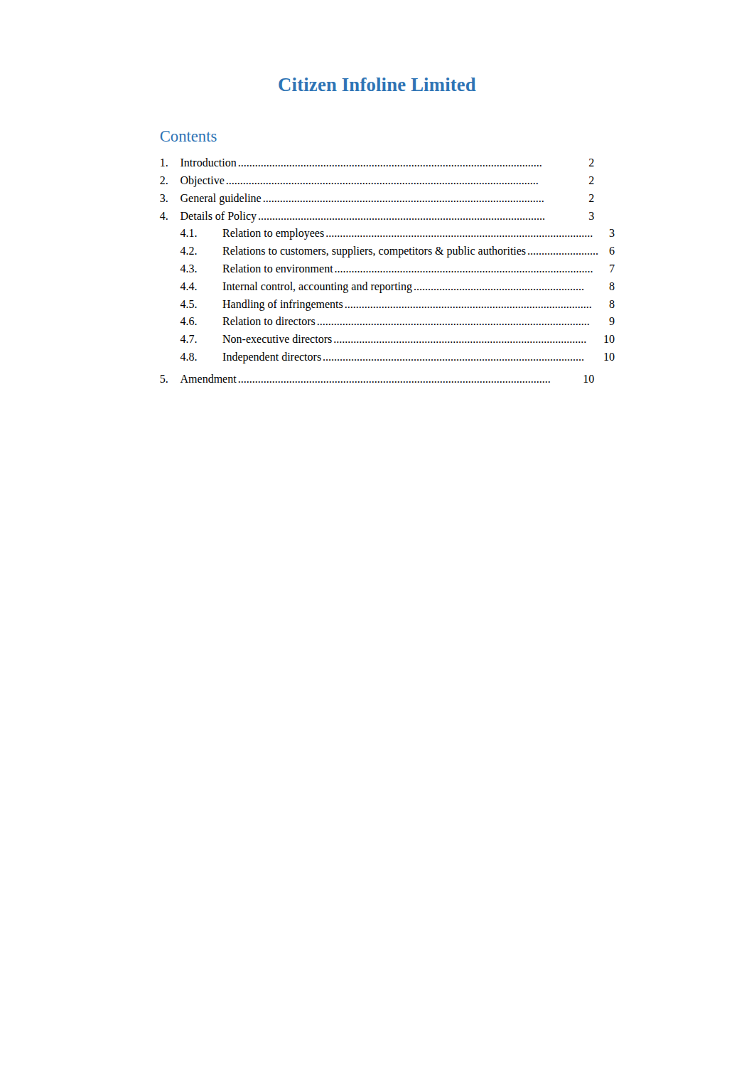Citizen Infoline Limited
Contents
1. Introduction ........................................................................................................... 2
2. Objective .............................................................................................................. 2
3. General guideline ................................................................................................... 2
4. Details of Policy ..................................................................................................... 3
4.1. Relation to employees .............................................................................................. 3
4.2. Relations to customers, suppliers, competitors & public authorities ........................... 6
4.3. Relation to environment ........................................................................................... 7
4.4. Internal control, accounting and reporting ............................................................ 8
4.5. Handling of infringements ....................................................................................... 8
4.6. Relation to directors ................................................................................................ 9
4.7. Non-executive directors ......................................................................................... 10
4.8. Independent directors ............................................................................................ 10
5. Amendment .............................................................................................................. 10